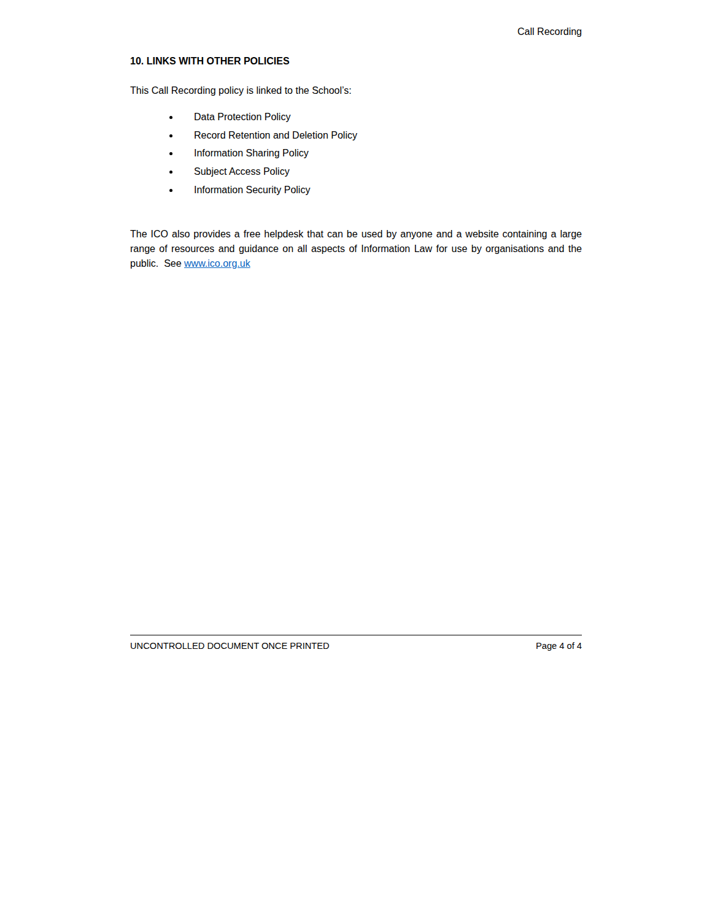Call Recording
10. LINKS WITH OTHER POLICIES
This Call Recording policy is linked to the School’s:
Data Protection Policy
Record Retention and Deletion Policy
Information Sharing Policy
Subject Access Policy
Information Security Policy
The ICO also provides a free helpdesk that can be used by anyone and a website containing a large range of resources and guidance on all aspects of Information Law for use by organisations and the public. See www.ico.org.uk
UNCONTROLLED DOCUMENT ONCE PRINTED Page 4 of 4